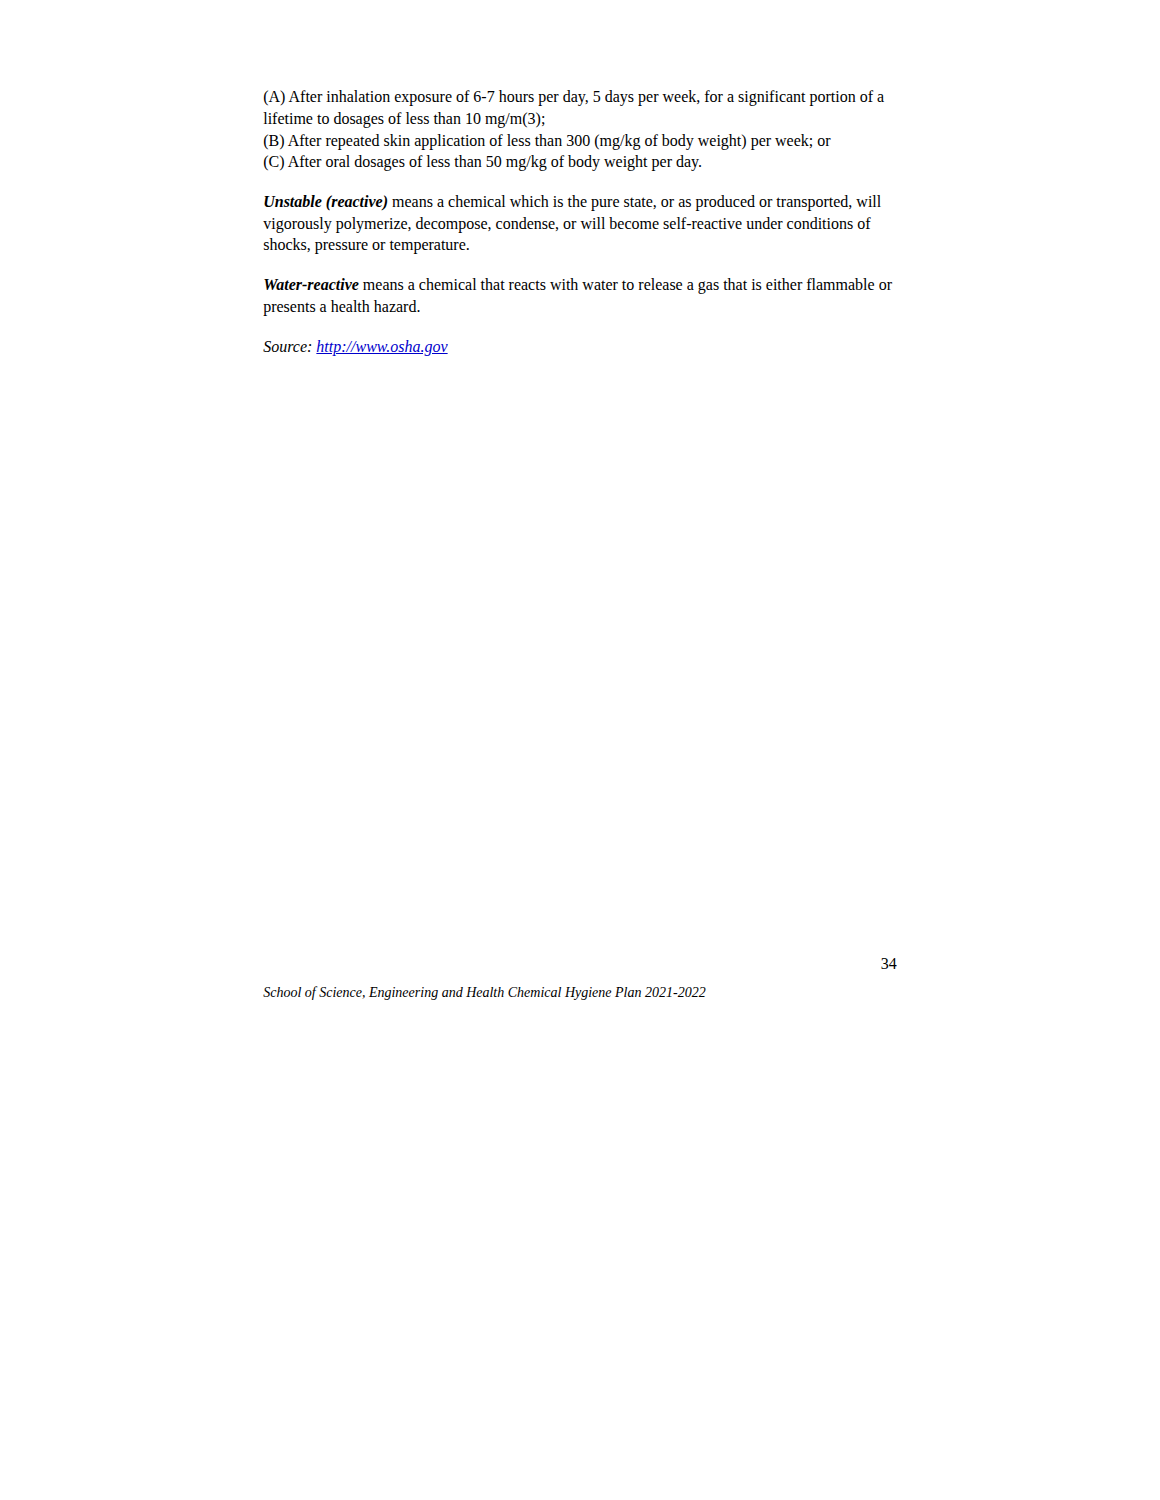(A) After inhalation exposure of 6-7 hours per day, 5 days per week, for a significant portion of a lifetime to dosages of less than 10 mg/m(3);
(B) After repeated skin application of less than 300 (mg/kg of body weight) per week; or
(C) After oral dosages of less than 50 mg/kg of body weight per day.
Unstable (reactive) means a chemical which is the pure state, or as produced or transported, will vigorously polymerize, decompose, condense, or will become self-reactive under conditions of shocks, pressure or temperature.
Water-reactive means a chemical that reacts with water to release a gas that is either flammable or presents a health hazard.
Source: http://www.osha.gov
School of Science, Engineering and Health Chemical Hygiene Plan 2021-2022
34